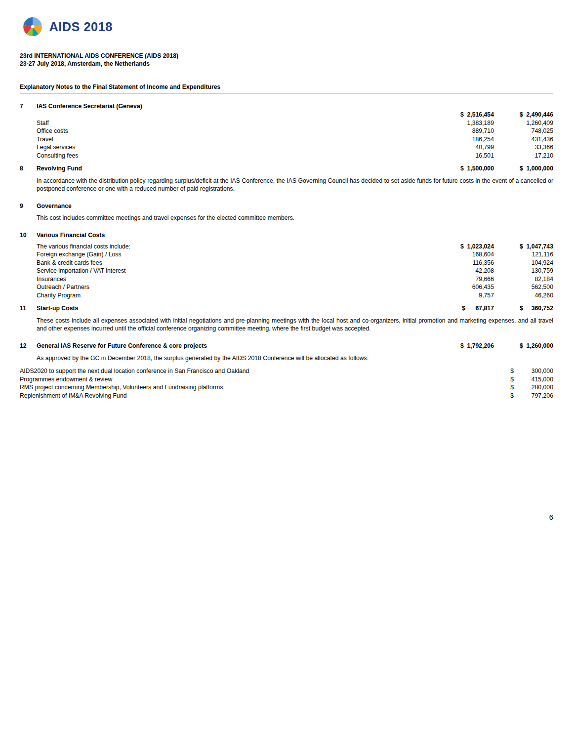AIDS 2018
23rd INTERNATIONAL AIDS CONFERENCE (AIDS 2018)
23-27 July 2018, Amsterdam, the Netherlands
Explanatory Notes to the Final Statement of Income and Expenditures
| 7 | IAS Conference Secretariat (Geneva) | | |
| | | $ 2,516,454 | $ 2,490,446 |
| | Staff | 1,383,189 | 1,260,409 |
| | Office costs | 889,710 | 748,025 |
| | Travel | 186,254 | 431,436 |
| | Legal services | 40,799 | 33,366 |
| | Consulting fees | 16,501 | 17,210 |
| 8 | Revolving Fund | $ 1,500,000 | $ 1,000,000 |
In accordance with the distribution policy regarding surplus/deficit at the IAS Conference, the IAS Governing Council has decided to set aside funds for future costs in the event of a cancelled or postponed conference or one with a reduced number of paid registrations.
| 9 | Governance | | |
This cost includes committee meetings and travel expenses for the elected committee members.
| 10 | Various Financial Costs | | |
| | The various financial costs include: | $ 1,023,024 | $ 1,047,743 |
| | Foreign exchange (Gain) / Loss | 168,604 | 121,116 |
| | Bank & credit cards fees | 116,356 | 104,924 |
| | Service importation / VAT interest | 42,208 | 130,759 |
| | Insurances | 79,666 | 82,184 |
| | Outreach / Partners | 606,435 | 562,500 |
| | Charity Program | 9,757 | 46,260 |
| 11 | Start-up Costs | $ 67,817 | $ 360,752 |
These costs include all expenses associated with initial negotiations and pre-planning meetings with the local host and co-organizers, initial promotion and marketing expenses, and all travel and other expenses incurred until the official conference organizing committee meeting, where the first budget was accepted.
| 12 | General IAS Reserve for Future Conference & core projects | $ 1,792,206 | $ 1,260,000 |
As approved by the GC in December 2018, the surplus generated by the AIDS 2018 Conference will be allocated as follows:
| AIDS2020 to support the next dual location conference in San Francisco and Oakland | | $ | 300,000 |
| Programmes endowment & review | | $ | 415,000 |
| RMS project concerning Membership, Volunteers and Fundraising platforms | | $ | 280,000 |
| Replenishment of IM&A Revolving Fund | | $ | 797,206 |
6